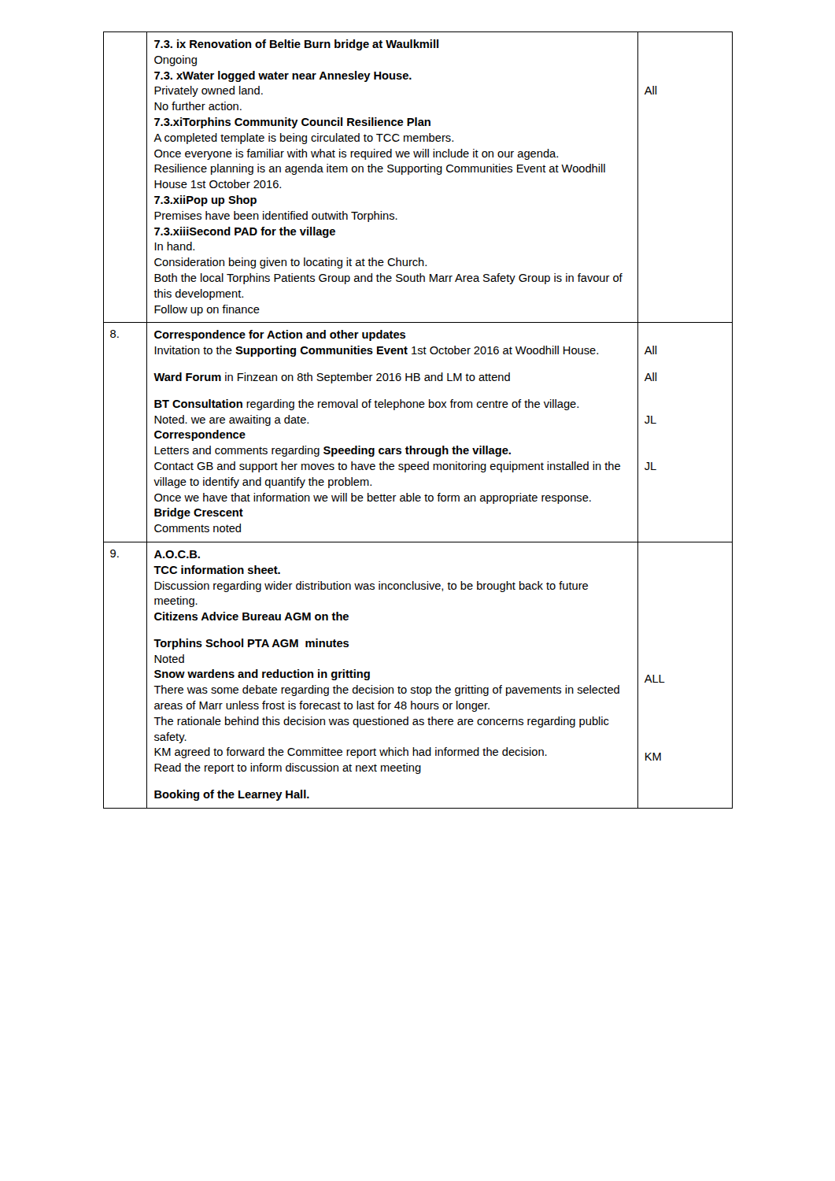| | 7.3. ix Renovation of Beltie Burn bridge at Waulkmill Ongoing 7.3. xWater logged water near Annesley House. Privately owned land. No further action. 7.3.xiTorphins Community Council Resilience Plan A completed template is being circulated to TCC members. Once everyone is familiar with what is required we will include it on our agenda. Resilience planning is an agenda item on the Supporting Communities Event at Woodhill House 1st October 2016. 7.3.xiiPop up Shop Premises have been identified outwith Torphins. 7.3.xiiiSecond PAD for the village In hand. Consideration being given to locating it at the Church. Both the local Torphins Patients Group and the South Marr Area Safety Group is in favour of this development. Follow up on finance | All |
| 8. | Correspondence for Action and other updates Invitation to the Supporting Communities Event 1st October 2016 at Woodhill House. Ward Forum in Finzean on 8th September 2016 HB and LM to attend BT Consultation regarding the removal of telephone box from centre of the village. Noted. we are awaiting a date. Correspondence Letters and comments regarding Speeding cars through the village. Contact GB and support her moves to have the speed monitoring equipment installed in the village to identify and quantify the problem. Once we have that information we will be better able to form an appropriate response. Bridge Crescent Comments noted | All All JL JL |
| 9. | A.O.C.B. TCC information sheet. Discussion regarding wider distribution was inconclusive, to be brought back to future meeting. Citizens Advice Bureau AGM on the Torphins School PTA AGM minutes Noted Snow wardens and reduction in gritting There was some debate regarding the decision to stop the gritting of pavements in selected areas of Marr unless frost is forecast to last for 48 hours or longer. The rationale behind this decision was questioned as there are concerns regarding public safety. KM agreed to forward the Committee report which had informed the decision. Read the report to inform discussion at next meeting Booking of the Learney Hall. | ALL KM |